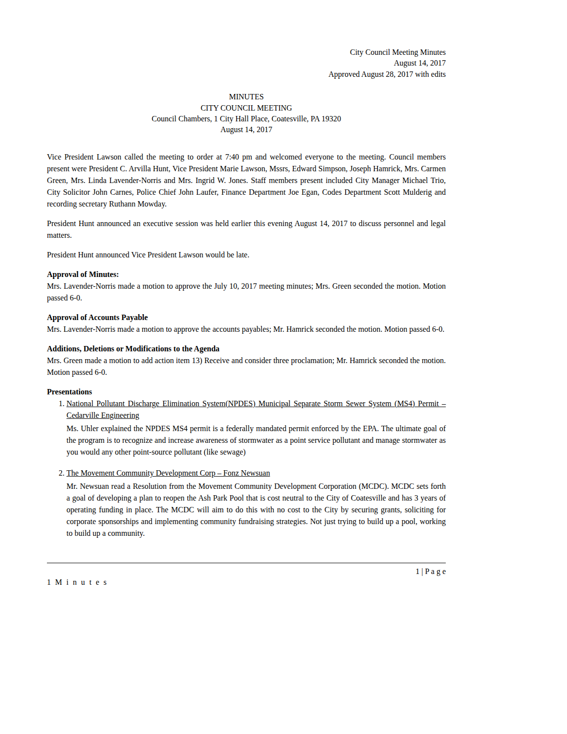City Council Meeting Minutes
August 14, 2017
Approved August 28, 2017 with edits
MINUTES
CITY COUNCIL MEETING
Council Chambers, 1 City Hall Place, Coatesville, PA 19320
August 14, 2017
Vice President Lawson called the meeting to order at 7:40 pm and welcomed everyone to the meeting. Council members present were President C. Arvilla Hunt, Vice President Marie Lawson, Mssrs, Edward Simpson, Joseph Hamrick, Mrs. Carmen Green, Mrs. Linda Lavender-Norris and Mrs. Ingrid W. Jones. Staff members present included City Manager Michael Trio, City Solicitor John Carnes, Police Chief John Laufer, Finance Department Joe Egan, Codes Department Scott Mulderig and recording secretary Ruthann Mowday.
President Hunt announced an executive session was held earlier this evening August 14, 2017 to discuss personnel and legal matters.
President Hunt announced Vice President Lawson would be late.
Approval of Minutes:
Mrs. Lavender-Norris made a motion to approve the July 10, 2017 meeting minutes; Mrs. Green seconded the motion. Motion passed 6-0.
Approval of Accounts Payable
Mrs. Lavender-Norris made a motion to approve the accounts payables; Mr. Hamrick seconded the motion. Motion passed 6-0.
Additions, Deletions or Modifications to the Agenda
Mrs. Green made a motion to add action item 13) Receive and consider three proclamation; Mr. Hamrick seconded the motion. Motion passed 6-0.
Presentations
National Pollutant Discharge Elimination System(NPDES) Municipal Separate Storm Sewer System (MS4) Permit – Cedarville Engineering
Ms. Uhler explained the NPDES MS4 permit is a federally mandated permit enforced by the EPA. The ultimate goal of the program is to recognize and increase awareness of stormwater as a point service pollutant and manage stormwater as you would any other point-source pollutant (like sewage)
The Movement Community Development Corp – Fonz Newsuan
Mr. Newsuan read a Resolution from the Movement Community Development Corporation (MCDC). MCDC sets forth a goal of developing a plan to reopen the Ash Park Pool that is cost neutral to the City of Coatesville and has 3 years of operating funding in place. The MCDC will aim to do this with no cost to the City by securing grants, soliciting for corporate sponsorships and implementing community fundraising strategies. Not just trying to build up a pool, working to build up a community.
1 | P a g e
1 M i n u t e s